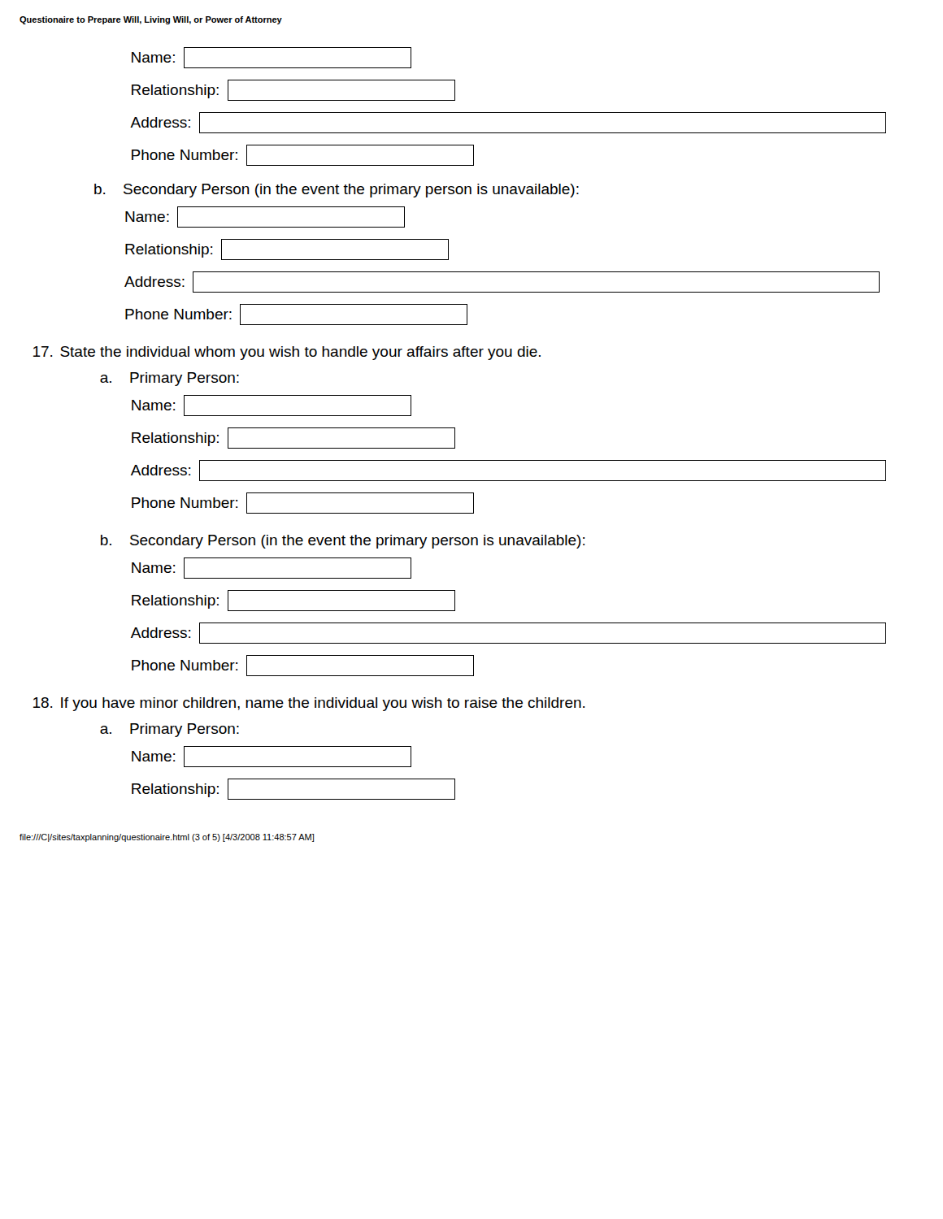Questionaire to Prepare Will, Living Will, or Power of Attorney
Name:
Relationship:
Address:
Phone Number:
b. Secondary Person (in the event the primary person is unavailable):
Name:
Relationship:
Address:
Phone Number:
17. State the individual whom you wish to handle your affairs after you die.
a. Primary Person:
Name:
Relationship:
Address:
Phone Number:
b. Secondary Person (in the event the primary person is unavailable):
Name:
Relationship:
Address:
Phone Number:
18. If you have minor children, name the individual you wish to raise the children.
a. Primary Person:
Name:
Relationship:
file:///C|/sites/taxplanning/questionaire.html (3 of 5) [4/3/2008 11:48:57 AM]